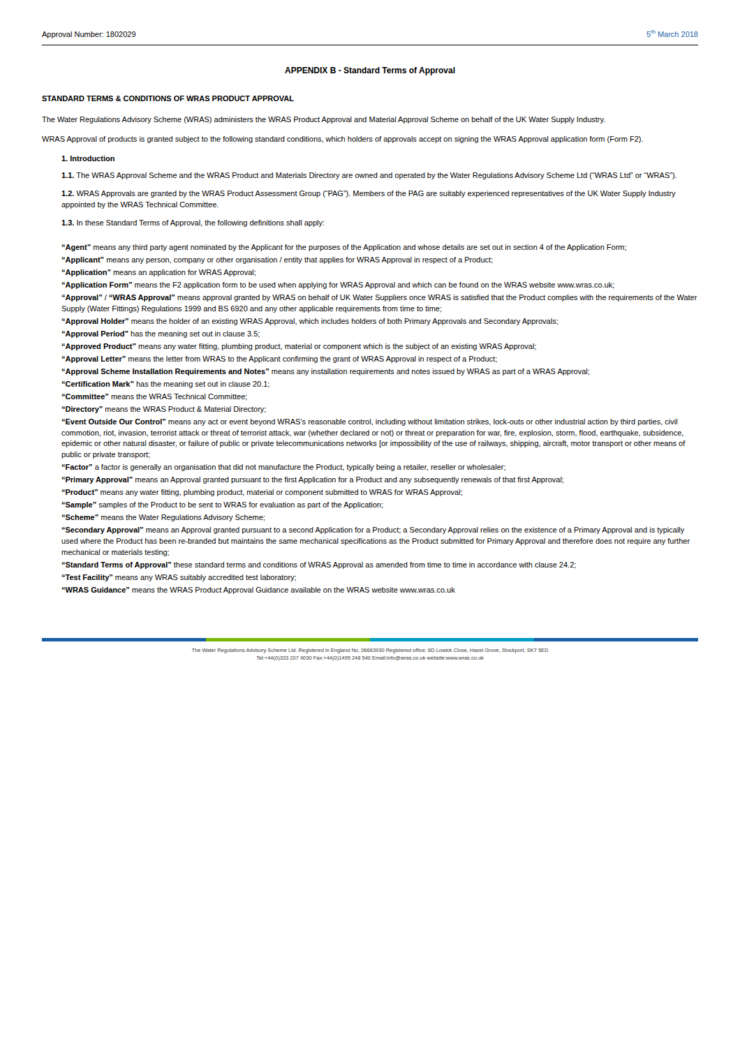Approval Number: 1802029
5th March 2018
APPENDIX B - Standard Terms of Approval
STANDARD TERMS & CONDITIONS OF WRAS PRODUCT APPROVAL
The Water Regulations Advisory Scheme (WRAS) administers the WRAS Product Approval and Material Approval Scheme on behalf of the UK Water Supply Industry.
WRAS Approval of products is granted subject to the following standard conditions, which holders of approvals accept on signing the WRAS Approval application form (Form F2).
1. Introduction
1.1. The WRAS Approval Scheme and the WRAS Product and Materials Directory are owned and operated by the Water Regulations Advisory Scheme Ltd (“WRAS Ltd” or “WRAS”).
1.2. WRAS Approvals are granted by the WRAS Product Assessment Group (“PAG”). Members of the PAG are suitably experienced representatives of the UK Water Supply Industry appointed by the WRAS Technical Committee.
1.3. In these Standard Terms of Approval, the following definitions shall apply:
“Agent” means any third party agent nominated by the Applicant for the purposes of the Application and whose details are set out in section 4 of the Application Form;
“Applicant” means any person, company or other organisation / entity that applies for WRAS Approval in respect of a Product;
“Application” means an application for WRAS Approval;
“Application Form” means the F2 application form to be used when applying for WRAS Approval and which can be found on the WRAS website www.wras.co.uk;
“Approval” / “WRAS Approval” means approval granted by WRAS on behalf of UK Water Suppliers once WRAS is satisfied that the Product complies with the requirements of the Water Supply (Water Fittings) Regulations 1999 and BS 6920 and any other applicable requirements from time to time;
“Approval Holder” means the holder of an existing WRAS Approval, which includes holders of both Primary Approvals and Secondary Approvals;
“Approval Period” has the meaning set out in clause 3.5;
“Approved Product” means any water fitting, plumbing product, material or component which is the subject of an existing WRAS Approval;
“Approval Letter” means the letter from WRAS to the Applicant confirming the grant of WRAS Approval in respect of a Product;
“Approval Scheme Installation Requirements and Notes” means any installation requirements and notes issued by WRAS as part of a WRAS Approval;
“Certification Mark” has the meaning set out in clause 20.1;
“Committee” means the WRAS Technical Committee;
“Directory” means the WRAS Product & Material Directory;
“Event Outside Our Control” means any act or event beyond WRAS’s reasonable control, including without limitation strikes, lock-outs or other industrial action by third parties, civil commotion, riot, invasion, terrorist attack or threat of terrorist attack, war (whether declared or not) or threat or preparation for war, fire, explosion, storm, flood, earthquake, subsidence, epidemic or other natural disaster, or failure of public or private telecommunications networks [or impossibility of the use of railways, shipping, aircraft, motor transport or other means of public or private transport;
“Factor” a factor is generally an organisation that did not manufacture the Product, typically being a retailer, reseller or wholesaler;
“Primary Approval” means an Approval granted pursuant to the first Application for a Product and any subsequently renewals of that first Approval;
“Product” means any water fitting, plumbing product, material or component submitted to WRAS for WRAS Approval;
“Sample” samples of the Product to be sent to WRAS for evaluation as part of the Application;
“Scheme” means the Water Regulations Advisory Scheme;
“Secondary Approval” means an Approval granted pursuant to a second Application for a Product; a Secondary Approval relies on the existence of a Primary Approval and is typically used where the Product has been re-branded but maintains the same mechanical specifications as the Product submitted for Primary Approval and therefore does not require any further mechanical or materials testing;
“Standard Terms of Approval” these standard terms and conditions of WRAS Approval as amended from time to time in accordance with clause 24.2;
“Test Facility” means any WRAS suitably accredited test laboratory;
“WRAS Guidance” means the WRAS Product Approval Guidance available on the WRAS website www.wras.co.uk
The Water Regulations Advisory Scheme Ltd. Registered in England No, 06663930 Registered office: 6D Lowick Close, Hazel Grove, Stockport, SK7 5ED
Tel:+44(0)333 207 9030 Fax:+44(0)1495 248 540 Email:info@wras.co.uk website:www.wras.co.uk